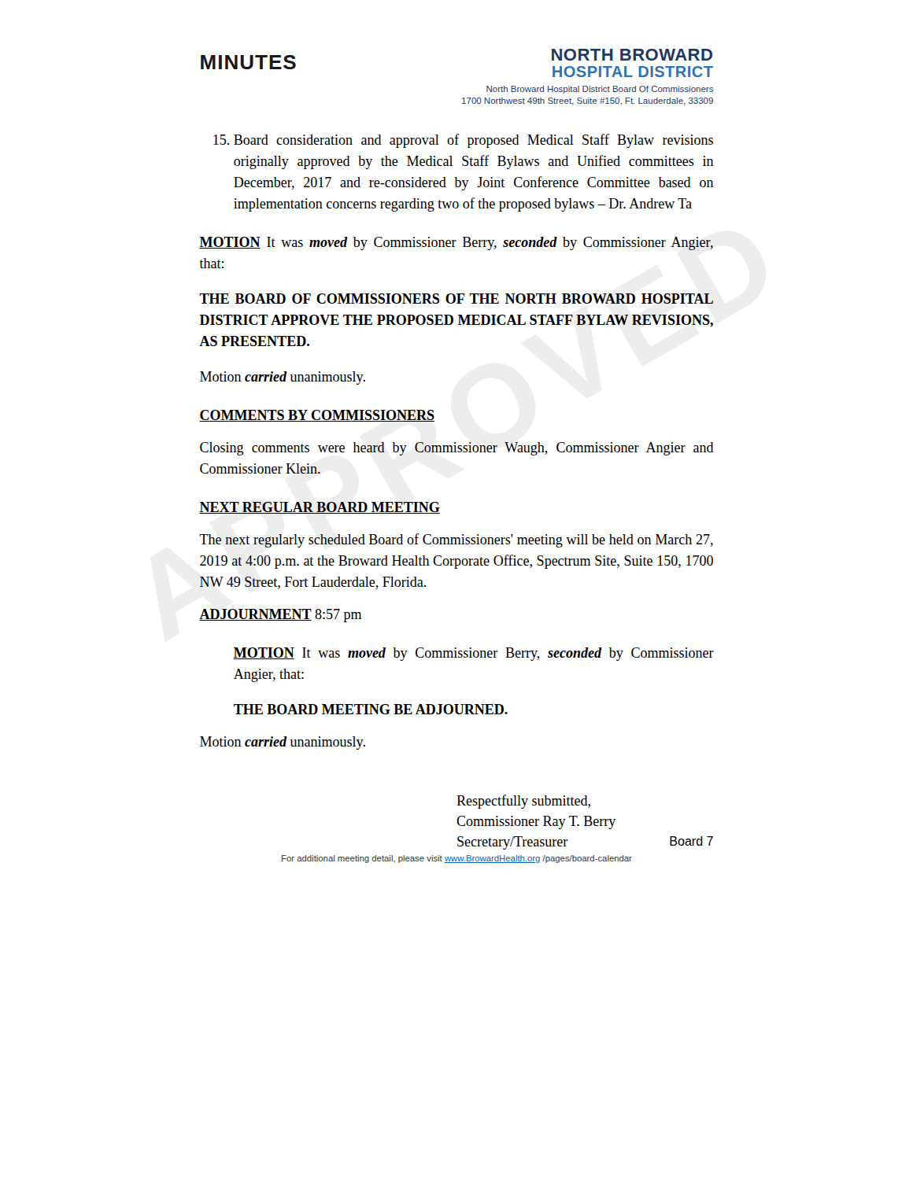APPROVED
MINUTES
NORTH BROWARD
HOSPITAL DISTRICT
North Broward Hospital District Board Of Commissioners
1700 Northwest 49th Street, Suite #150, Ft. Lauderdale, 33309
Board consideration and approval of proposed Medical Staff Bylaw revisions originally approved by the Medical Staff Bylaws and Unified committees in December, 2017 and re-considered by Joint Conference Committee based on implementation concerns regarding two of the proposed bylaws – Dr. Andrew Ta
MOTION It was moved by Commissioner Berry, seconded by Commissioner Angier, that:
THE BOARD OF COMMISSIONERS OF THE NORTH BROWARD HOSPITAL DISTRICT APPROVE THE PROPOSED MEDICAL STAFF BYLAW REVISIONS, AS PRESENTED.
Motion carried unanimously.
COMMENTS BY COMMISSIONERS
Closing comments were heard by Commissioner Waugh, Commissioner Angier and Commissioner Klein.
NEXT REGULAR BOARD MEETING
The next regularly scheduled Board of Commissioners' meeting will be held on March 27, 2019 at 4:00 p.m. at the Broward Health Corporate Office, Spectrum Site, Suite 150, 1700 NW 49 Street, Fort Lauderdale, Florida.
ADJOURNMENT
8:57 pm
MOTION It was moved by Commissioner Berry, seconded by Commissioner Angier, that:
THE BOARD MEETING BE ADJOURNED.
Motion carried unanimously.
Respectfully submitted,
Commissioner Ray T. Berry
Secretary/Treasurer
Board 7
For additional meeting detail, please visit www.BrowardHealth.org /pages/board-calendar